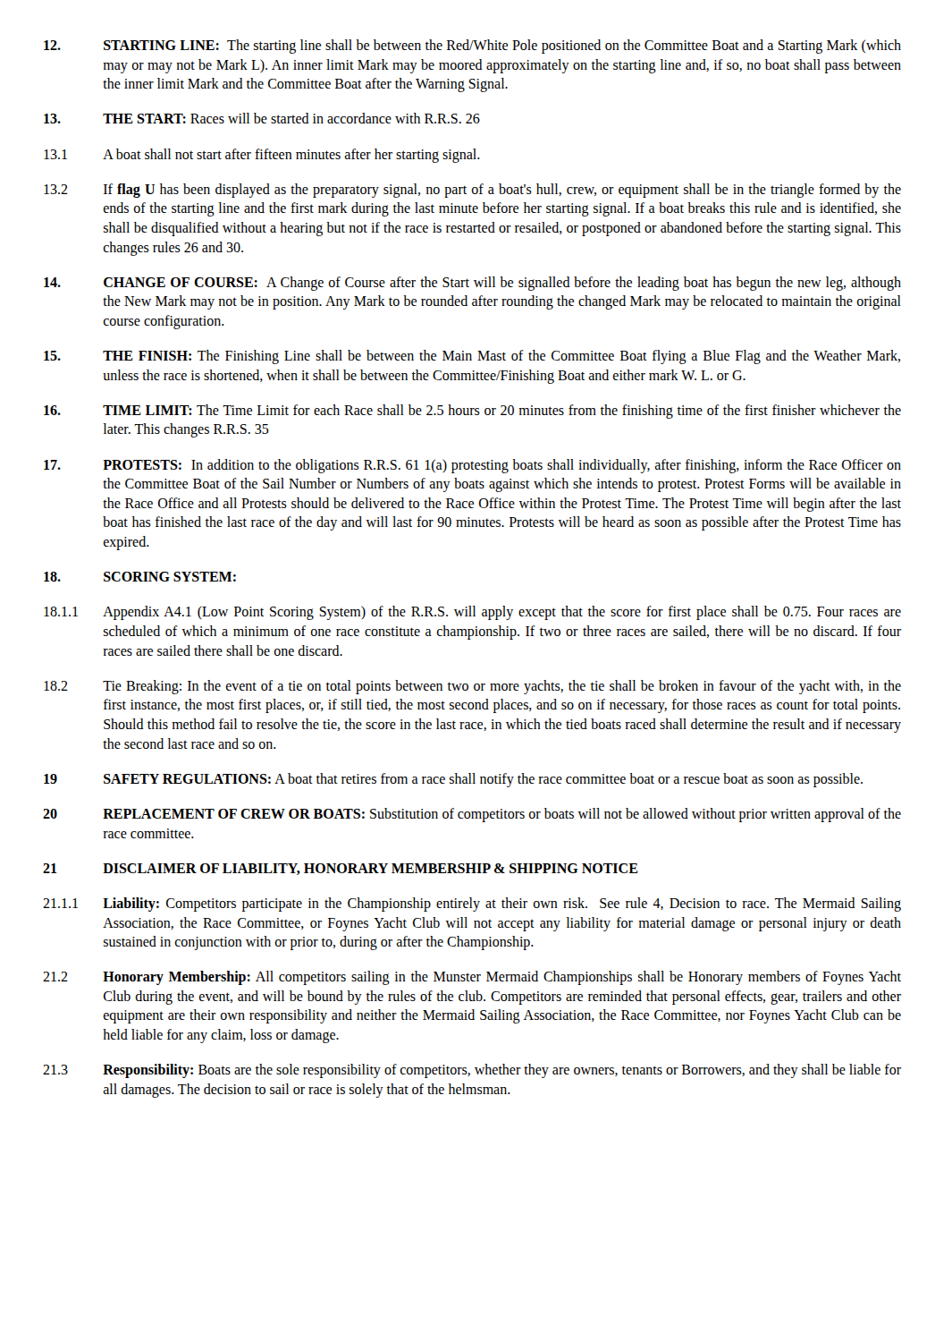12.
STARTING LINE: The starting line shall be between the Red/White Pole positioned on the Committee Boat and a Starting Mark (which may or may not be Mark L). An inner limit Mark may be moored approximately on the starting line and, if so, no boat shall pass between the inner limit Mark and the Committee Boat after the Warning Signal.
13.
THE START: Races will be started in accordance with R.R.S. 26
13.1
A boat shall not start after fifteen minutes after her starting signal.
13.2
If flag U has been displayed as the preparatory signal, no part of a boat's hull, crew, or equipment shall be in the triangle formed by the ends of the starting line and the first mark during the last minute before her starting signal. If a boat breaks this rule and is identified, she shall be disqualified without a hearing but not if the race is restarted or resailed, or postponed or abandoned before the starting signal. This changes rules 26 and 30.
14.
CHANGE OF COURSE: A Change of Course after the Start will be signalled before the leading boat has begun the new leg, although the New Mark may not be in position. Any Mark to be rounded after rounding the changed Mark may be relocated to maintain the original course configuration.
15.
THE FINISH: The Finishing Line shall be between the Main Mast of the Committee Boat flying a Blue Flag and the Weather Mark, unless the race is shortened, when it shall be between the Committee/Finishing Boat and either mark W. L. or G.
16.
TIME LIMIT: The Time Limit for each Race shall be 2.5 hours or 20 minutes from the finishing time of the first finisher whichever the later. This changes R.R.S. 35
17.
PROTESTS: In addition to the obligations R.R.S. 61 1(a) protesting boats shall individually, after finishing, inform the Race Officer on the Committee Boat of the Sail Number or Numbers of any boats against which she intends to protest. Protest Forms will be available in the Race Office and all Protests should be delivered to the Race Office within the Protest Time. The Protest Time will begin after the last boat has finished the last race of the day and will last for 90 minutes. Protests will be heard as soon as possible after the Protest Time has expired.
18.
SCORING SYSTEM:
18.1.1
Appendix A4.1 (Low Point Scoring System) of the R.R.S. will apply except that the score for first place shall be 0.75. Four races are scheduled of which a minimum of one race constitute a championship. If two or three races are sailed, there will be no discard. If four races are sailed there shall be one discard.
18.2
Tie Breaking: In the event of a tie on total points between two or more yachts, the tie shall be broken in favour of the yacht with, in the first instance, the most first places, or, if still tied, the most second places, and so on if necessary, for those races as count for total points. Should this method fail to resolve the tie, the score in the last race, in which the tied boats raced shall determine the result and if necessary the second last race and so on.
19
SAFETY REGULATIONS: A boat that retires from a race shall notify the race committee boat or a rescue boat as soon as possible.
20
REPLACEMENT OF CREW OR BOATS: Substitution of competitors or boats will not be allowed without prior written approval of the race committee.
21
DISCLAIMER OF LIABILITY, HONORARY MEMBERSHIP & SHIPPING NOTICE
21.1.1
Liability: Competitors participate in the Championship entirely at their own risk. See rule 4, Decision to race. The Mermaid Sailing Association, the Race Committee, or Foynes Yacht Club will not accept any liability for material damage or personal injury or death sustained in conjunction with or prior to, during or after the Championship.
21.2
Honorary Membership: All competitors sailing in the Munster Mermaid Championships shall be Honorary members of Foynes Yacht Club during the event, and will be bound by the rules of the club. Competitors are reminded that personal effects, gear, trailers and other equipment are their own responsibility and neither the Mermaid Sailing Association, the Race Committee, nor Foynes Yacht Club can be held liable for any claim, loss or damage.
21.3
Responsibility: Boats are the sole responsibility of competitors, whether they are owners, tenants or Borrowers, and they shall be liable for all damages. The decision to sail or race is solely that of the helmsman.